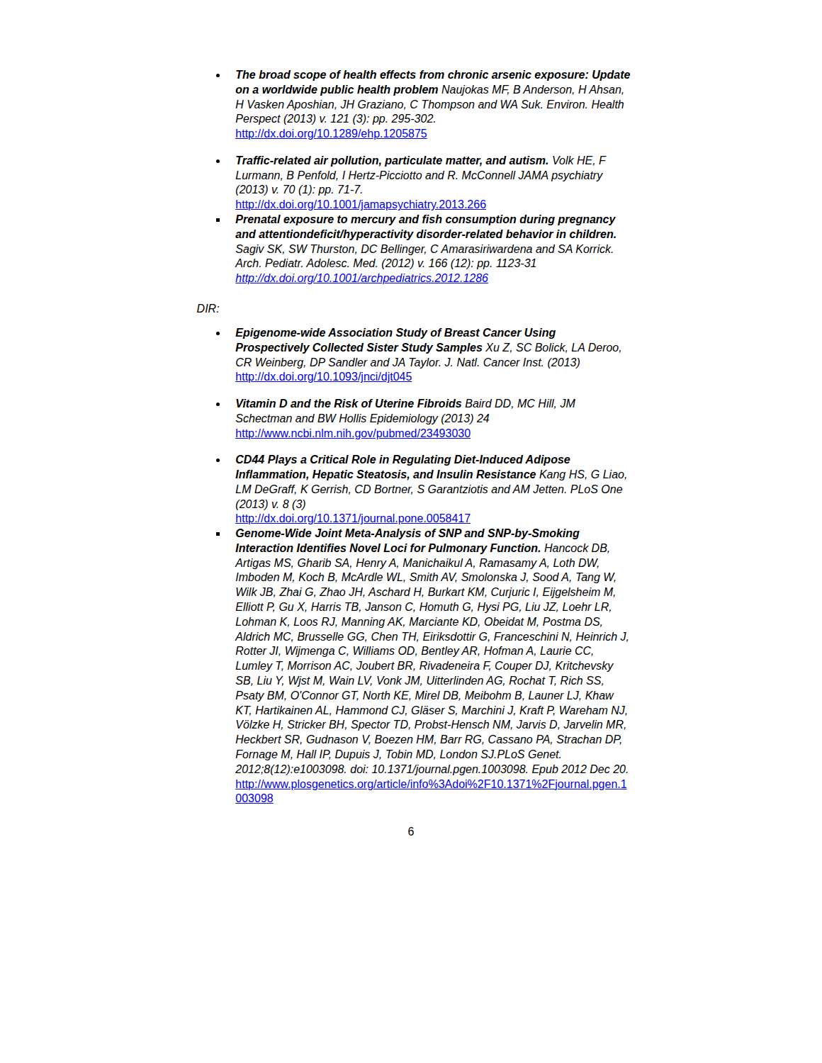The broad scope of health effects from chronic arsenic exposure: Update on a worldwide public health problem Naujokas MF, B Anderson, H Ahsan, H Vasken Aposhian, JH Graziano, C Thompson and WA Suk. Environ. Health Perspect (2013) v. 121 (3): pp. 295-302.
http://dx.doi.org/10.1289/ehp.1205875
Traffic-related air pollution, particulate matter, and autism. Volk HE, F Lurmann, B Penfold, I Hertz-Picciotto and R. McConnell JAMA psychiatry (2013) v. 70 (1): pp. 71-7.
http://dx.doi.org/10.1001/jamapsychiatry.2013.266
Prenatal exposure to mercury and fish consumption during pregnancy and attentiondeficit/hyperactivity disorder-related behavior in children. Sagiv SK, SW Thurston, DC Bellinger, C Amarasiriwardena and SA Korrick. Arch. Pediatr. Adolesc. Med. (2012) v. 166 (12): pp. 1123-31
http://dx.doi.org/10.1001/archpediatrics.2012.1286
DIR:
Epigenome-wide Association Study of Breast Cancer Using Prospectively Collected Sister Study Samples Xu Z, SC Bolick, LA Deroo, CR Weinberg, DP Sandler and JA Taylor. J. Natl. Cancer Inst. (2013)
http://dx.doi.org/10.1093/jnci/djt045
Vitamin D and the Risk of Uterine Fibroids Baird DD, MC Hill, JM Schectman and BW Hollis Epidemiology (2013) 24
http://www.ncbi.nlm.nih.gov/pubmed/23493030
CD44 Plays a Critical Role in Regulating Diet-Induced Adipose Inflammation, Hepatic Steatosis, and Insulin Resistance Kang HS, G Liao, LM DeGraff, K Gerrish, CD Bortner, S Garantziotis and AM Jetten. PLoS One (2013) v. 8 (3)
http://dx.doi.org/10.1371/journal.pone.0058417
Genome-Wide Joint Meta-Analysis of SNP and SNP-by-Smoking Interaction Identifies Novel Loci for Pulmonary Function. Hancock DB, Artigas MS, Gharib SA, Henry A, Manichaikul A, Ramasamy A, Loth DW, Imboden M, Koch B, McArdle WL, Smith AV, Smolonska J, Sood A, Tang W, Wilk JB, Zhai G, Zhao JH, Aschard H, Burkart KM, Curjuric I, Eijgelsheim M, Elliott P, Gu X, Harris TB, Janson C, Homuth G, Hysi PG, Liu JZ, Loehr LR, Lohman K, Loos RJ, Manning AK, Marciante KD, Obeidat M, Postma DS, Aldrich MC, Brusselle GG, Chen TH, Eiriksdottir G, Franceschini N, Heinrich J, Rotter JI, Wijmenga C, Williams OD, Bentley AR, Hofman A, Laurie CC, Lumley T, Morrison AC, Joubert BR, Rivadeneira F, Couper DJ, Kritchevsky SB, Liu Y, Wjst M, Wain LV, Vonk JM, Uitterlinden AG, Rochat T, Rich SS, Psaty BM, O'Connor GT, North KE, Mirel DB, Meibohm B, Launer LJ, Khaw KT, Hartikainen AL, Hammond CJ, Gläser S, Marchini J, Kraft P, Wareham NJ, Völzke H, Stricker BH, Spector TD, Probst-Hensch NM, Jarvis D, Jarvelin MR, Heckbert SR, Gudnason V, Boezen HM, Barr RG, Cassano PA, Strachan DP, Fornage M, Hall IP, Dupuis J, Tobin MD, London SJ.PLoS Genet. 2012;8(12):e1003098. doi: 10.1371/journal.pgen.1003098. Epub 2012 Dec 20.
http://www.plosgenetics.org/article/info%3Adoi%2F10.1371%2Fjournal.pgen.1003098
6